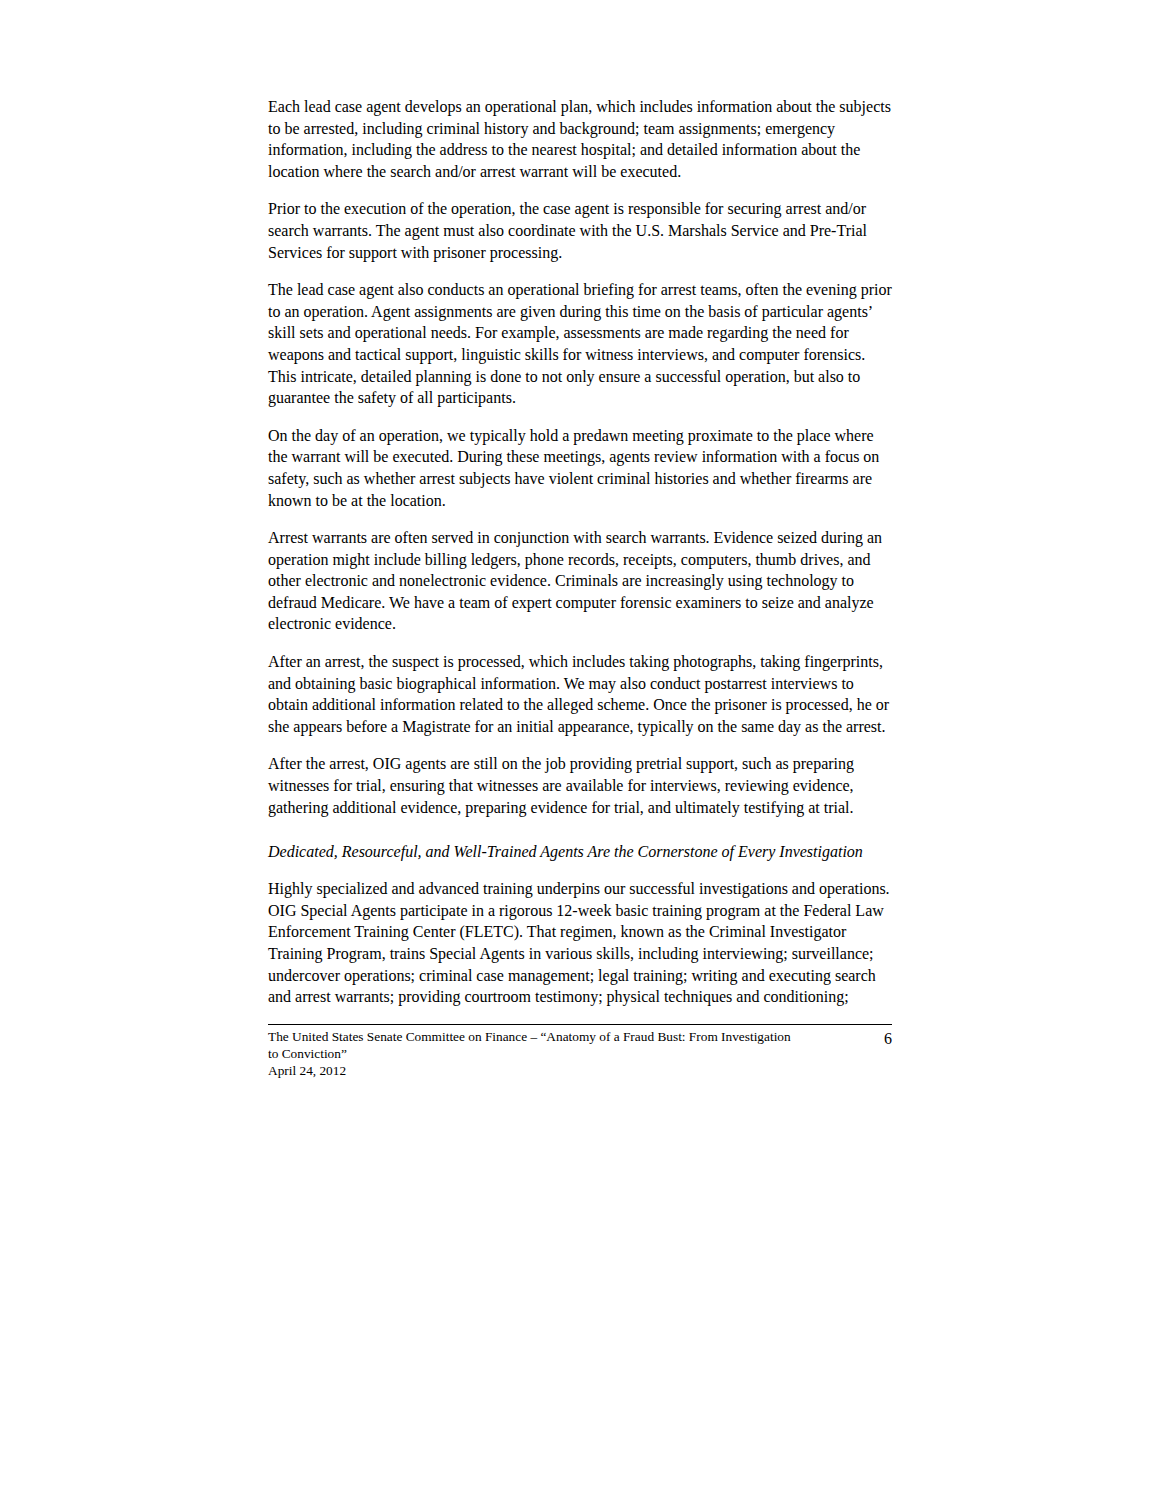Each lead case agent develops an operational plan, which includes information about the subjects to be arrested, including criminal history and background; team assignments; emergency information, including the address to the nearest hospital; and detailed information about the location where the search and/or arrest warrant will be executed.
Prior to the execution of the operation, the case agent is responsible for securing arrest and/or search warrants. The agent must also coordinate with the U.S. Marshals Service and Pre-Trial Services for support with prisoner processing.
The lead case agent also conducts an operational briefing for arrest teams, often the evening prior to an operation. Agent assignments are given during this time on the basis of particular agents’ skill sets and operational needs. For example, assessments are made regarding the need for weapons and tactical support, linguistic skills for witness interviews, and computer forensics. This intricate, detailed planning is done to not only ensure a successful operation, but also to guarantee the safety of all participants.
On the day of an operation, we typically hold a predawn meeting proximate to the place where the warrant will be executed. During these meetings, agents review information with a focus on safety, such as whether arrest subjects have violent criminal histories and whether firearms are known to be at the location.
Arrest warrants are often served in conjunction with search warrants. Evidence seized during an operation might include billing ledgers, phone records, receipts, computers, thumb drives, and other electronic and nonelectronic evidence. Criminals are increasingly using technology to defraud Medicare. We have a team of expert computer forensic examiners to seize and analyze electronic evidence.
After an arrest, the suspect is processed, which includes taking photographs, taking fingerprints, and obtaining basic biographical information. We may also conduct postarrest interviews to obtain additional information related to the alleged scheme. Once the prisoner is processed, he or she appears before a Magistrate for an initial appearance, typically on the same day as the arrest.
After the arrest, OIG agents are still on the job providing pretrial support, such as preparing witnesses for trial, ensuring that witnesses are available for interviews, reviewing evidence, gathering additional evidence, preparing evidence for trial, and ultimately testifying at trial.
Dedicated, Resourceful, and Well-Trained Agents Are the Cornerstone of Every Investigation
Highly specialized and advanced training underpins our successful investigations and operations. OIG Special Agents participate in a rigorous 12-week basic training program at the Federal Law Enforcement Training Center (FLETC). That regimen, known as the Criminal Investigator Training Program, trains Special Agents in various skills, including interviewing; surveillance; undercover operations; criminal case management; legal training; writing and executing search and arrest warrants; providing courtroom testimony; physical techniques and conditioning;
The United States Senate Committee on Finance – “Anatomy of a Fraud Bust: From Investigation to Conviction”
April 24, 2012
6